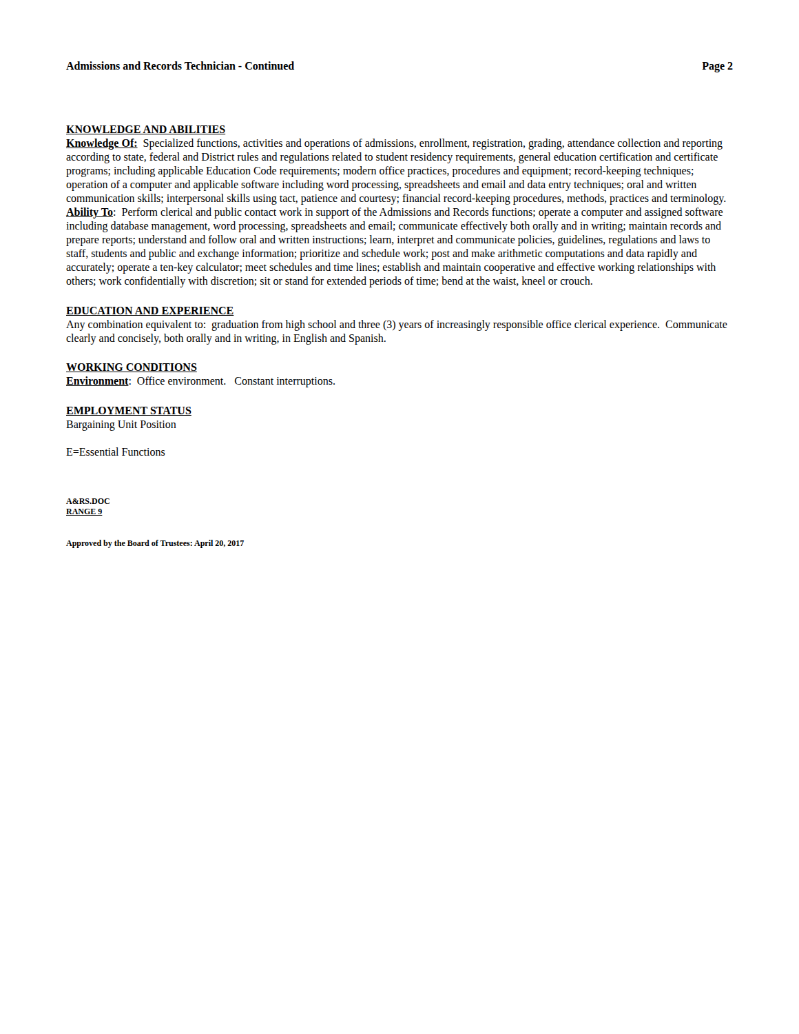Admissions and Records Technician - Continued Page 2
KNOWLEDGE AND ABILITIES
Knowledge Of: Specialized functions, activities and operations of admissions, enrollment, registration, grading, attendance collection and reporting according to state, federal and District rules and regulations related to student residency requirements, general education certification and certificate programs; including applicable Education Code requirements; modern office practices, procedures and equipment; record-keeping techniques; operation of a computer and applicable software including word processing, spreadsheets and email and data entry techniques; oral and written communication skills; interpersonal skills using tact, patience and courtesy; financial record-keeping procedures, methods, practices and terminology.
Ability To: Perform clerical and public contact work in support of the Admissions and Records functions; operate a computer and assigned software including database management, word processing, spreadsheets and email; communicate effectively both orally and in writing; maintain records and prepare reports; understand and follow oral and written instructions; learn, interpret and communicate policies, guidelines, regulations and laws to staff, students and public and exchange information; prioritize and schedule work; post and make arithmetic computations and data rapidly and accurately; operate a ten-key calculator; meet schedules and time lines; establish and maintain cooperative and effective working relationships with others; work confidentially with discretion; sit or stand for extended periods of time; bend at the waist, kneel or crouch.
EDUCATION AND EXPERIENCE
Any combination equivalent to: graduation from high school and three (3) years of increasingly responsible office clerical experience. Communicate clearly and concisely, both orally and in writing, in English and Spanish.
WORKING CONDITIONS
Environment: Office environment. Constant interruptions.
EMPLOYMENT STATUS
Bargaining Unit Position
E=Essential Functions
A&RS.DOC
RANGE 9
Approved by the Board of Trustees: April 20, 2017